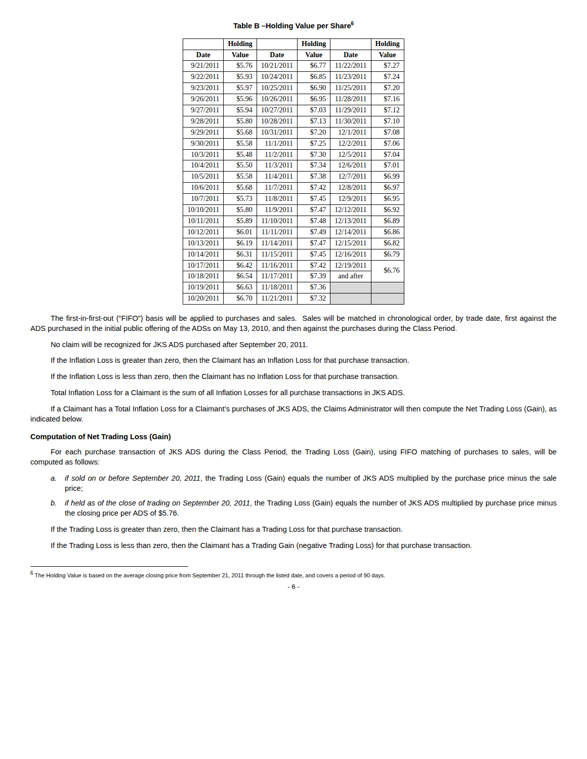Table B –Holding Value per Share6
| | Holding | | Holding | | Holding |
| --- | --- | --- | --- | --- | --- |
| Date | Value | Date | Value | Date | Value |
| 9/21/2011 | $5.76 | 10/21/2011 | $6.77 | 11/22/2011 | $7.27 |
| 9/22/2011 | $5.93 | 10/24/2011 | $6.85 | 11/23/2011 | $7.24 |
| 9/23/2011 | $5.97 | 10/25/2011 | $6.90 | 11/25/2011 | $7.20 |
| 9/26/2011 | $5.96 | 10/26/2011 | $6.95 | 11/28/2011 | $7.16 |
| 9/27/2011 | $5.94 | 10/27/2011 | $7.03 | 11/29/2011 | $7.12 |
| 9/28/2011 | $5.80 | 10/28/2011 | $7.13 | 11/30/2011 | $7.10 |
| 9/29/2011 | $5.68 | 10/31/2011 | $7.20 | 12/1/2011 | $7.08 |
| 9/30/2011 | $5.58 | 11/1/2011 | $7.25 | 12/2/2011 | $7.06 |
| 10/3/2011 | $5.48 | 11/2/2011 | $7.30 | 12/5/2011 | $7.04 |
| 10/4/2011 | $5.50 | 11/3/2011 | $7.34 | 12/6/2011 | $7.01 |
| 10/5/2011 | $5.58 | 11/4/2011 | $7.38 | 12/7/2011 | $6.99 |
| 10/6/2011 | $5.68 | 11/7/2011 | $7.42 | 12/8/2011 | $6.97 |
| 10/7/2011 | $5.73 | 11/8/2011 | $7.45 | 12/9/2011 | $6.95 |
| 10/10/2011 | $5.80 | 11/9/2011 | $7.47 | 12/12/2011 | $6.92 |
| 10/11/2011 | $5.89 | 11/10/2011 | $7.48 | 12/13/2011 | $6.89 |
| 10/12/2011 | $6.01 | 11/11/2011 | $7.49 | 12/14/2011 | $6.86 |
| 10/13/2011 | $6.19 | 11/14/2011 | $7.47 | 12/15/2011 | $6.82 |
| 10/14/2011 | $6.31 | 11/15/2011 | $7.45 | 12/16/2011 | $6.79 |
| 10/17/2011 | $6.42 | 11/16/2011 | $7.42 | 12/19/2011 | $6.76 |
| 10/18/2011 | $6.54 | 11/17/2011 | $7.39 | and after |
| 10/19/2011 | $6.63 | 11/18/2011 | $7.36 | | |
| 10/20/2011 | $6.70 | 11/21/2011 | $7.32 | | |
The first-in-first-out (“FIFO”) basis will be applied to purchases and sales. Sales will be matched in chronological order, by trade date, first against the ADS purchased in the initial public offering of the ADSs on May 13, 2010, and then against the purchases during the Class Period.
No claim will be recognized for JKS ADS purchased after September 20, 2011.
If the Inflation Loss is greater than zero, then the Claimant has an Inflation Loss for that purchase transaction.
If the Inflation Loss is less than zero, then the Claimant has no Inflation Loss for that purchase transaction.
Total Inflation Loss for a Claimant is the sum of all Inflation Losses for all purchase transactions in JKS ADS.
If a Claimant has a Total Inflation Loss for a Claimant’s purchases of JKS ADS, the Claims Administrator will then compute the Net Trading Loss (Gain), as indicated below.
Computation of Net Trading Loss (Gain)
For each purchase transaction of JKS ADS during the Class Period, the Trading Loss (Gain), using FIFO matching of purchases to sales, will be computed as follows:
a. if sold on or before September 20, 2011, the Trading Loss (Gain) equals the number of JKS ADS multiplied by the purchase price minus the sale price;
b. if held as of the close of trading on September 20, 2011, the Trading Loss (Gain) equals the number of JKS ADS multiplied by purchase price minus the closing price per ADS of $5.76.
If the Trading Loss is greater than zero, then the Claimant has a Trading Loss for that purchase transaction.
If the Trading Loss is less than zero, then the Claimant has a Trading Gain (negative Trading Loss) for that purchase transaction.
6 The Holding Value is based on the average closing price from September 21, 2011 through the listed date, and covers a period of 90 days.
- 6 -